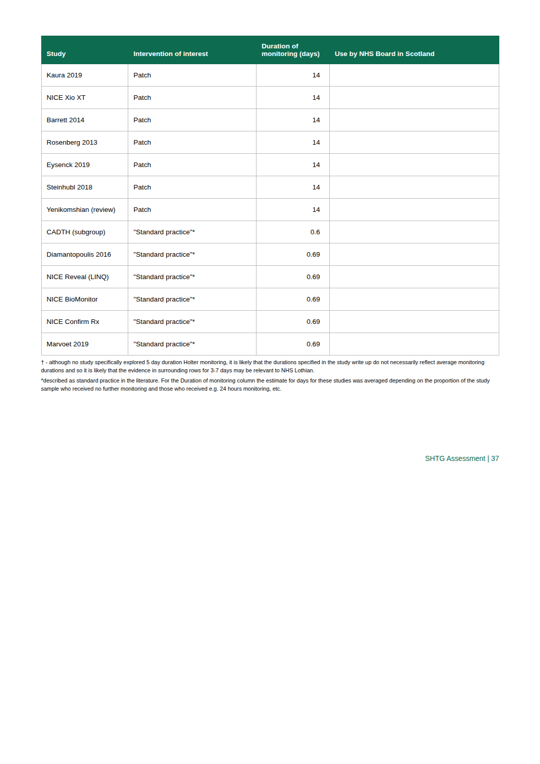| Study | Intervention of interest | Duration of monitoring (days) | Use by NHS Board in Scotland |
| --- | --- | --- | --- |
| Kaura 2019 | Patch | 14 | |
| NICE Xio XT | Patch | 14 | |
| Barrett 2014 | Patch | 14 | |
| Rosenberg 2013 | Patch | 14 | |
| Eysenck 2019 | Patch | 14 | |
| Steinhubl 2018 | Patch | 14 | |
| Yenikomshian (review) | Patch | 14 | |
| CADTH (subgroup) | "Standard practice"* | 0.6 | |
| Diamantopoulis 2016 | "Standard practice"* | 0.69 | |
| NICE Reveal (LINQ) | "Standard practice"* | 0.69 | |
| NICE BioMonitor | "Standard practice"* | 0.69 | |
| NICE Confirm Rx | "Standard practice"* | 0.69 | |
| Marvoet 2019 | "Standard practice"* | 0.69 | |
† - although no study specifically explored 5 day duration Holter monitoring, it is likely that the durations specified in the study write up do not necessarily reflect average monitoring durations and so it is likely that the evidence in surrounding rows for 3-7 days may be relevant to NHS Lothian.
*described as standard practice in the literature. For the Duration of monitoring column the estimate for days for these studies was averaged depending on the proportion of the study sample who received no further monitoring and those who received e.g. 24 hours monitoring, etc.
SHTG Assessment | 37